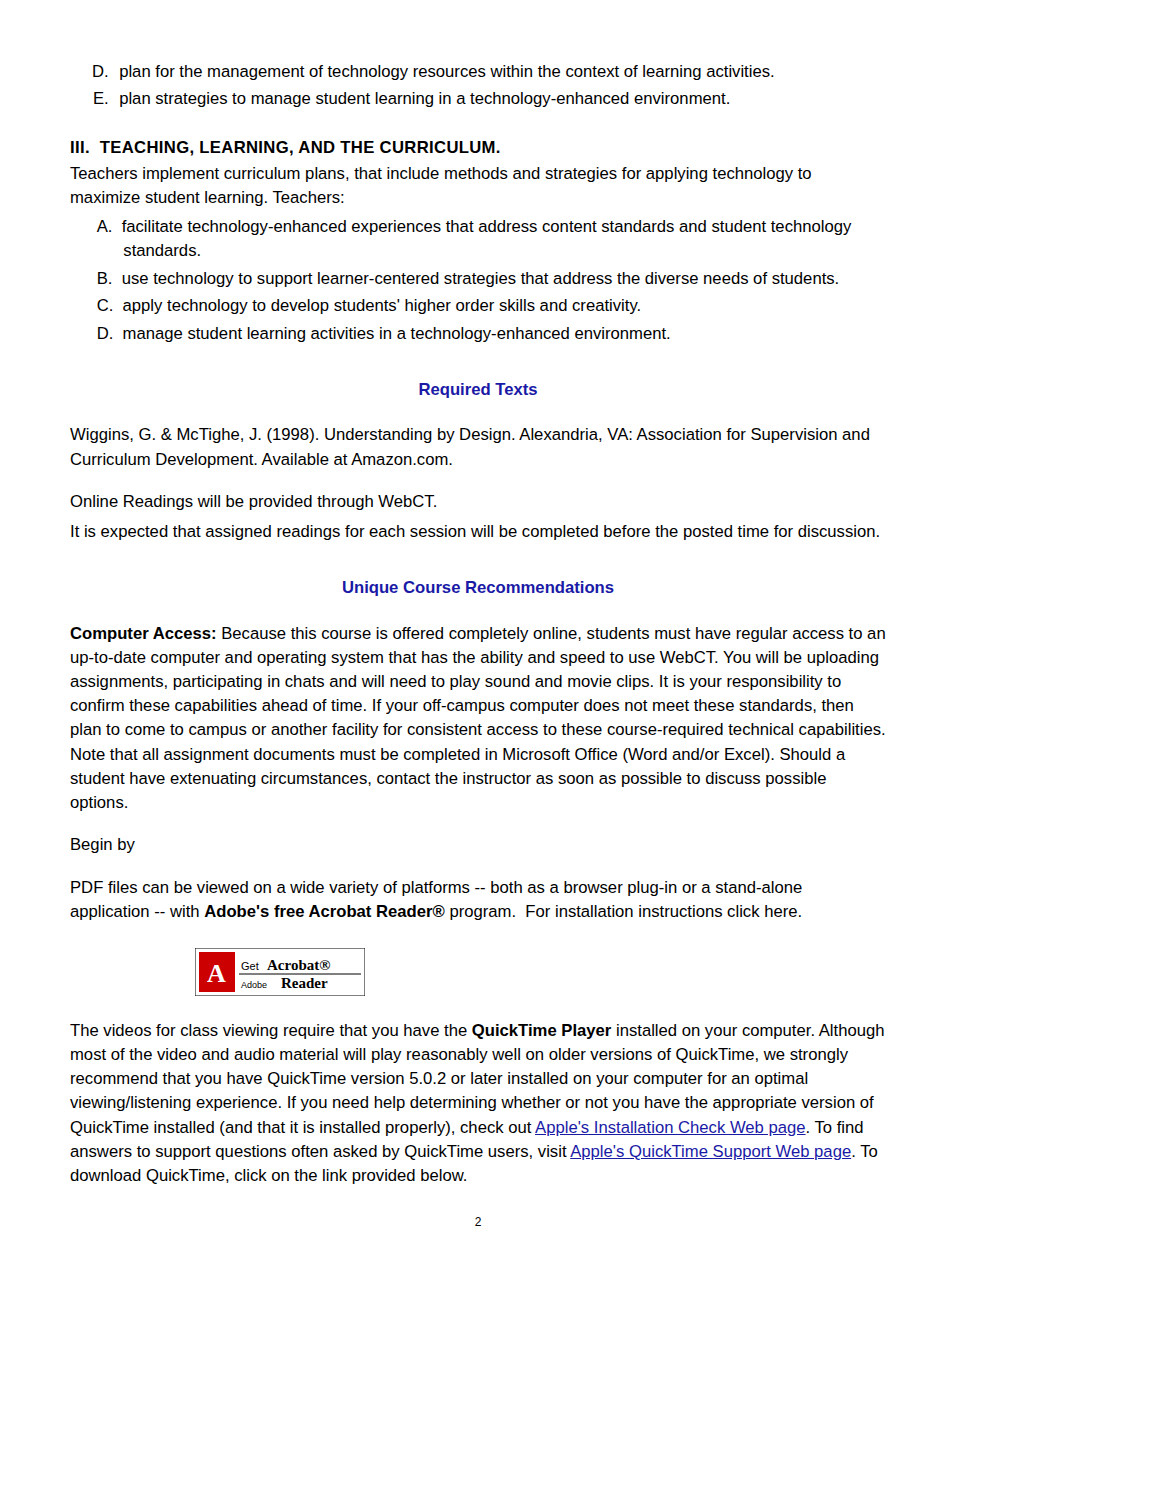plan for the management of technology resources within the context of learning activities.
plan strategies to manage student learning in a technology-enhanced environment.
III. TEACHING, LEARNING, AND THE CURRICULUM.
Teachers implement curriculum plans, that include methods and strategies for applying technology to maximize student learning. Teachers:
A. facilitate technology-enhanced experiences that address content standards and student technology standards.
B. use technology to support learner-centered strategies that address the diverse needs of students.
C. apply technology to develop students' higher order skills and creativity.
D. manage student learning activities in a technology-enhanced environment.
Required Texts
Wiggins, G. & McTighe, J. (1998). Understanding by Design. Alexandria, VA: Association for Supervision and Curriculum Development. Available at Amazon.com.
Online Readings will be provided through WebCT.
It is expected that assigned readings for each session will be completed before the posted time for discussion.
Unique Course Recommendations
Computer Access: Because this course is offered completely online, students must have regular access to an up-to-date computer and operating system that has the ability and speed to use WebCT. You will be uploading assignments, participating in chats and will need to play sound and movie clips. It is your responsibility to confirm these capabilities ahead of time. If your off-campus computer does not meet these standards, then plan to come to campus or another facility for consistent access to these course-required technical capabilities. Note that all assignment documents must be completed in Microsoft Office (Word and/or Excel). Should a student have extenuating circumstances, contact the instructor as soon as possible to discuss possible options.
Begin by
PDF files can be viewed on a wide variety of platforms -- both as a browser plug-in or a stand-alone application -- with Adobe's free Acrobat Reader® program. For installation instructions click here.
The videos for class viewing require that you have the QuickTime Player installed on your computer. Although most of the video and audio material will play reasonably well on older versions of QuickTime, we strongly recommend that you have QuickTime version 5.0.2 or later installed on your computer for an optimal viewing/listening experience. If you need help determining whether or not you have the appropriate version of QuickTime installed (and that it is installed properly), check out Apple's Installation Check Web page. To find answers to support questions often asked by QuickTime users, visit Apple's QuickTime Support Web page. To download QuickTime, click on the link provided below.
2